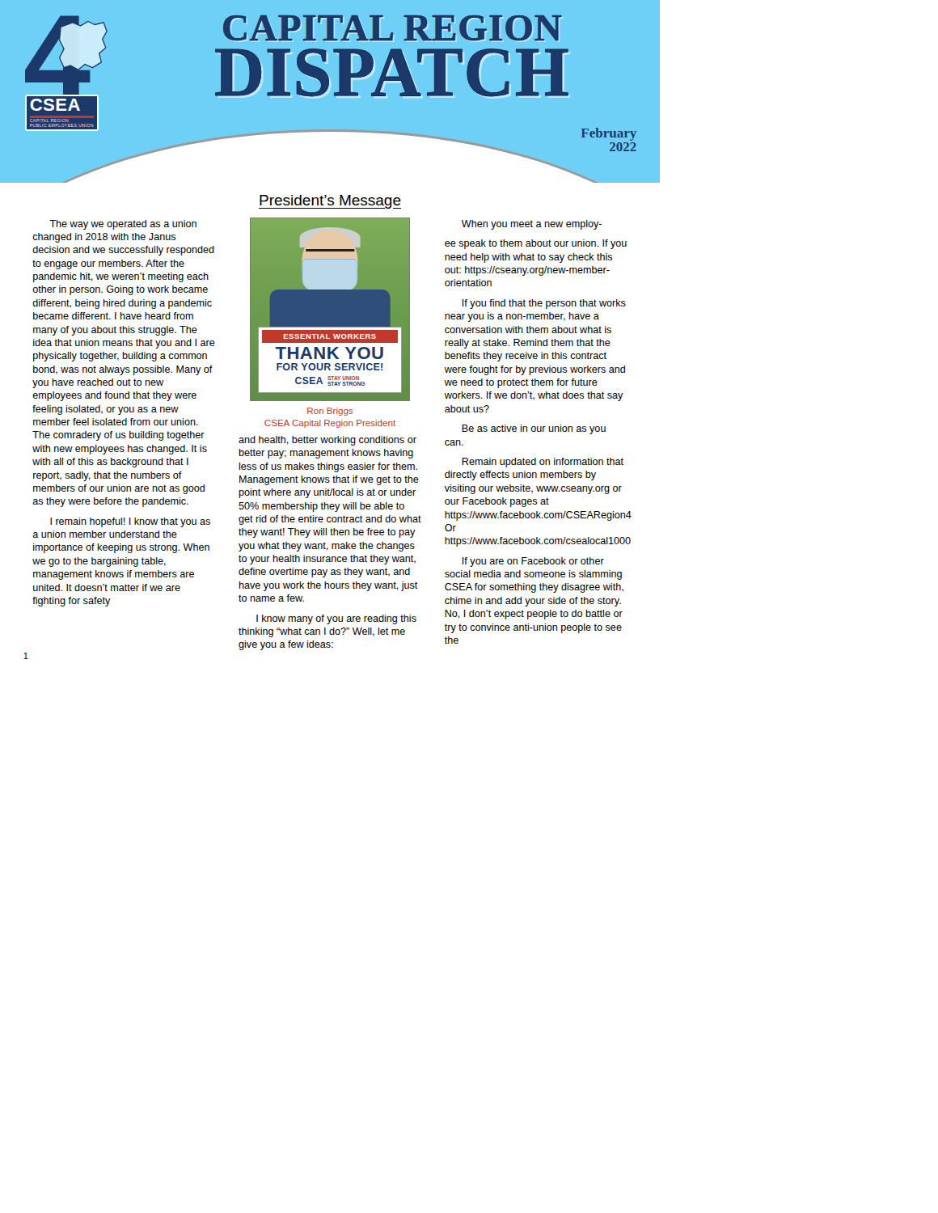4
CSEA Capital Region Public Employees Union
Capital Region
Dispatch
February
2022
President’s Message
The way we operated as a union changed in 2018 with the Janus decision and we successfully responded to engage our members. After the pandemic hit, we weren’t meeting each other in person. Going to work became different, being hired during a pandemic became different. I have heard from many of you about this struggle. The idea that union means that you and I are physically together, building a common bond, was not always possible. Many of you have reached out to new employees and found that they were feeling isolated, or you as a new member feel isolated from our union. The comradery of us building together with new employees has changed. It is with all of this as background that I report, sadly, that the numbers of members of our union are not as good as they were before the pandemic.
I remain hopeful! I know that you as a union member understand the importance of keeping us strong. When we go to the bargaining table, management knows if members are united. It doesn’t matter if we are fighting for safety
Essential Workers
Thank You
For Your Service!
CSEA Stay Union
Stay Strong
Ron Briggs
CSEA Capital Region President
and health, better working conditions or better pay; management knows having less of us makes things easier for them. Management knows that if we get to the point where any unit/local is at or under 50% membership they will be able to get rid of the entire contract and do what they want! They will then be free to pay you what they want, make the changes to your health insurance that they want, define overtime pay as they want, and have you work the hours they want, just to name a few.
I know many of you are reading this thinking “what can I do?” Well, let me give you a few ideas:
When you meet a new employ-
ee speak to them about our union. If you need help with what to say check this out: https://cseany.org/new-member-orientation
If you find that the person that works near you is a non-member, have a conversation with them about what is really at stake. Remind them that the benefits they receive in this contract were fought for by previous workers and we need to protect them for future workers. If we don’t, what does that say about us?
Be as active in our union as you can.
Remain updated on information that directly effects union members by visiting our website, www.cseany.org or our Facebook pages at https://www.facebook.com/CSEARegion4 Or https://www.facebook.com/csealocal1000
If you are on Facebook or other social media and someone is slamming CSEA for something they disagree with, chime in and add your side of the story. No, I don’t expect people to do battle or try to convince anti-union people to see the
1